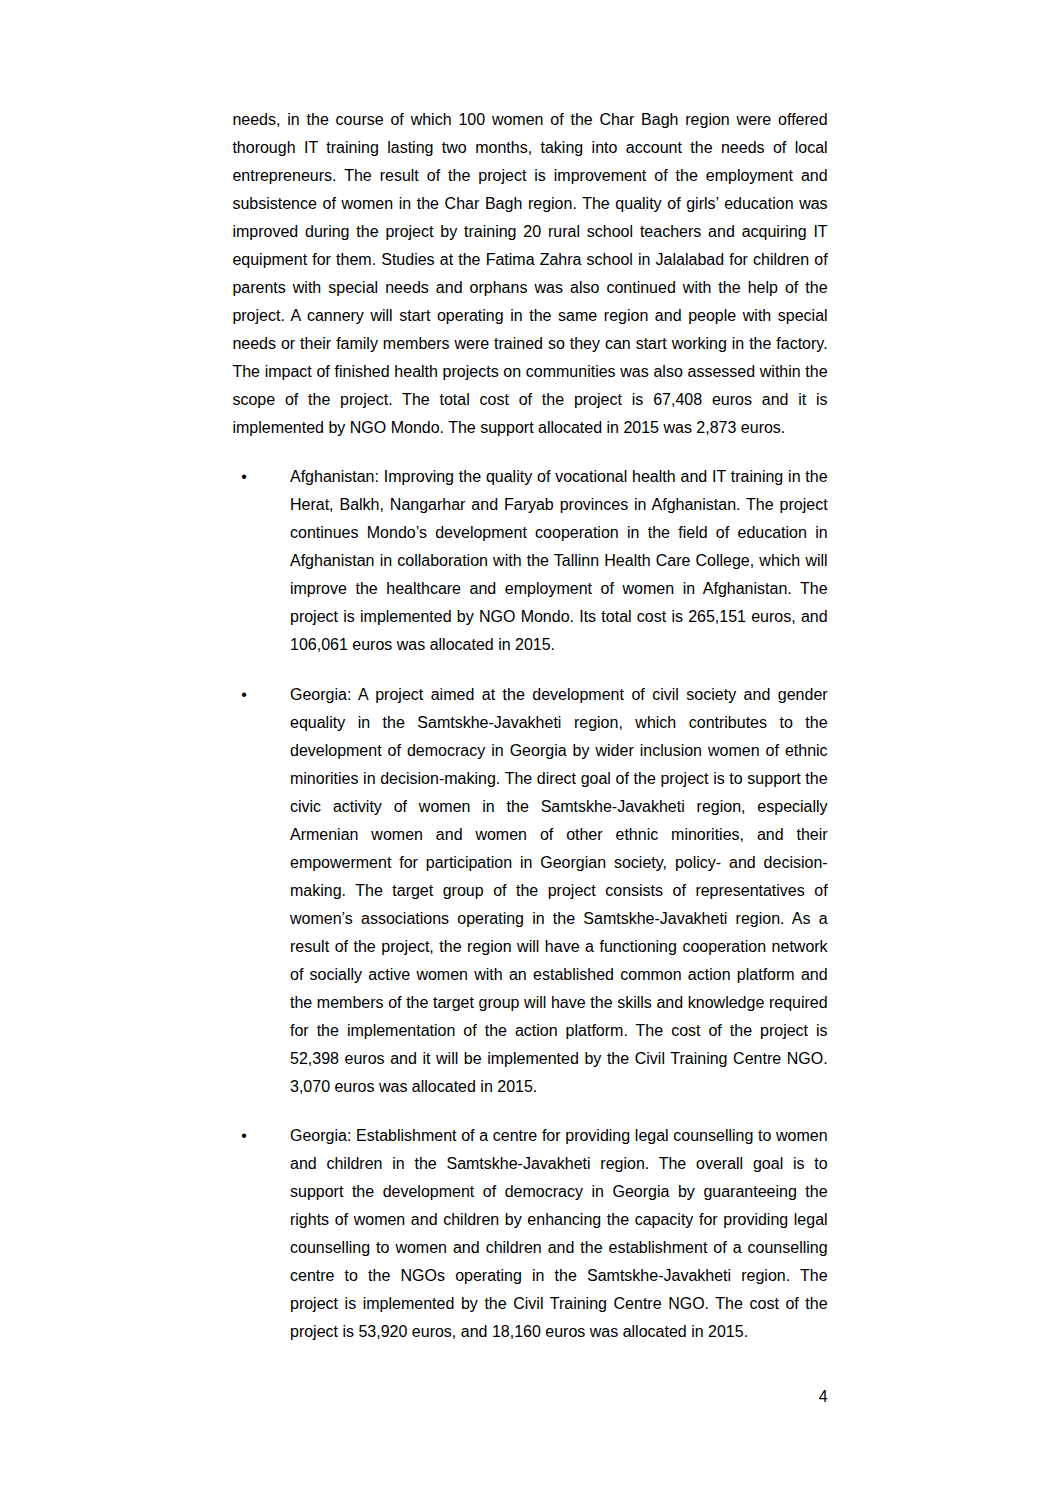needs, in the course of which 100 women of the Char Bagh region were offered thorough IT training lasting two months, taking into account the needs of local entrepreneurs. The result of the project is improvement of the employment and subsistence of women in the Char Bagh region. The quality of girls’ education was improved during the project by training 20 rural school teachers and acquiring IT equipment for them. Studies at the Fatima Zahra school in Jalalabad for children of parents with special needs and orphans was also continued with the help of the project. A cannery will start operating in the same region and people with special needs or their family members were trained so they can start working in the factory. The impact of finished health projects on communities was also assessed within the scope of the project. The total cost of the project is 67,408 euros and it is implemented by NGO Mondo. The support allocated in 2015 was 2,873 euros.
Afghanistan: Improving the quality of vocational health and IT training in the Herat, Balkh, Nangarhar and Faryab provinces in Afghanistan. The project continues Mondo’s development cooperation in the field of education in Afghanistan in collaboration with the Tallinn Health Care College, which will improve the healthcare and employment of women in Afghanistan. The project is implemented by NGO Mondo. Its total cost is 265,151 euros, and 106,061 euros was allocated in 2015.
Georgia: A project aimed at the development of civil society and gender equality in the Samtskhe-Javakheti region, which contributes to the development of democracy in Georgia by wider inclusion women of ethnic minorities in decision-making. The direct goal of the project is to support the civic activity of women in the Samtskhe-Javakheti region, especially Armenian women and women of other ethnic minorities, and their empowerment for participation in Georgian society, policy- and decision-making. The target group of the project consists of representatives of women’s associations operating in the Samtskhe-Javakheti region. As a result of the project, the region will have a functioning cooperation network of socially active women with an established common action platform and the members of the target group will have the skills and knowledge required for the implementation of the action platform. The cost of the project is 52,398 euros and it will be implemented by the Civil Training Centre NGO. 3,070 euros was allocated in 2015.
Georgia: Establishment of a centre for providing legal counselling to women and children in the Samtskhe-Javakheti region. The overall goal is to support the development of democracy in Georgia by guaranteeing the rights of women and children by enhancing the capacity for providing legal counselling to women and children and the establishment of a counselling centre to the NGOs operating in the Samtskhe-Javakheti region. The project is implemented by the Civil Training Centre NGO. The cost of the project is 53,920 euros, and 18,160 euros was allocated in 2015.
4